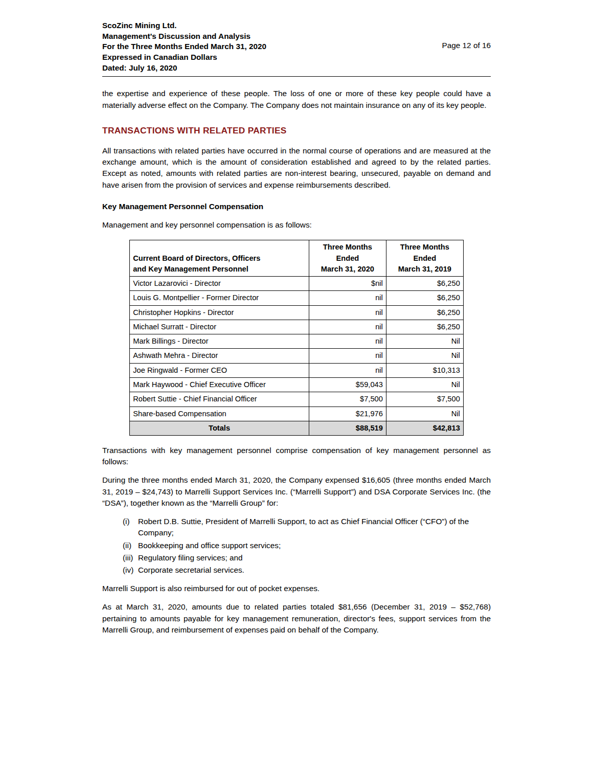ScoZinc Mining Ltd.
Management's Discussion and Analysis
For the Three Months Ended March 31, 2020
Expressed in Canadian Dollars
Dated: July 16, 2020
Page 12 of 16
the expertise and experience of these people. The loss of one or more of these key people could have a materially adverse effect on the Company. The Company does not maintain insurance on any of its key people.
TRANSACTIONS WITH RELATED PARTIES
All transactions with related parties have occurred in the normal course of operations and are measured at the exchange amount, which is the amount of consideration established and agreed to by the related parties. Except as noted, amounts with related parties are non-interest bearing, unsecured, payable on demand and have arisen from the provision of services and expense reimbursements described.
Key Management Personnel Compensation
Management and key personnel compensation is as follows:
| Current Board of Directors, Officers and Key Management Personnel | Three Months Ended March 31, 2020 | Three Months Ended March 31, 2019 |
| --- | --- | --- |
| Victor Lazarovici - Director | $nil | $6,250 |
| Louis G. Montpellier - Former Director | nil | $6,250 |
| Christopher Hopkins - Director | nil | $6,250 |
| Michael Surratt - Director | nil | $6,250 |
| Mark Billings - Director | nil | Nil |
| Ashwath Mehra - Director | nil | Nil |
| Joe Ringwald - Former CEO | nil | $10,313 |
| Mark Haywood - Chief Executive Officer | $59,043 | Nil |
| Robert Suttie - Chief Financial Officer | $7,500 | $7,500 |
| Share-based Compensation | $21,976 | Nil |
| Totals | $88,519 | $42,813 |
Transactions with key management personnel comprise compensation of key management personnel as follows:
During the three months ended March 31, 2020, the Company expensed $16,605 (three months ended March 31, 2019 – $24,743) to Marrelli Support Services Inc. (“Marrelli Support”) and DSA Corporate Services Inc. (the “DSA”), together known as the “Marrelli Group” for:
(i) Robert D.B. Suttie, President of Marrelli Support, to act as Chief Financial Officer (“CFO”) of the Company;
(ii) Bookkeeping and office support services;
(iii) Regulatory filing services; and
(iv) Corporate secretarial services.
Marrelli Support is also reimbursed for out of pocket expenses.
As at March 31, 2020, amounts due to related parties totaled $81,656 (December 31, 2019 – $52,768) pertaining to amounts payable for key management remuneration, director's fees, support services from the Marrelli Group, and reimbursement of expenses paid on behalf of the Company.